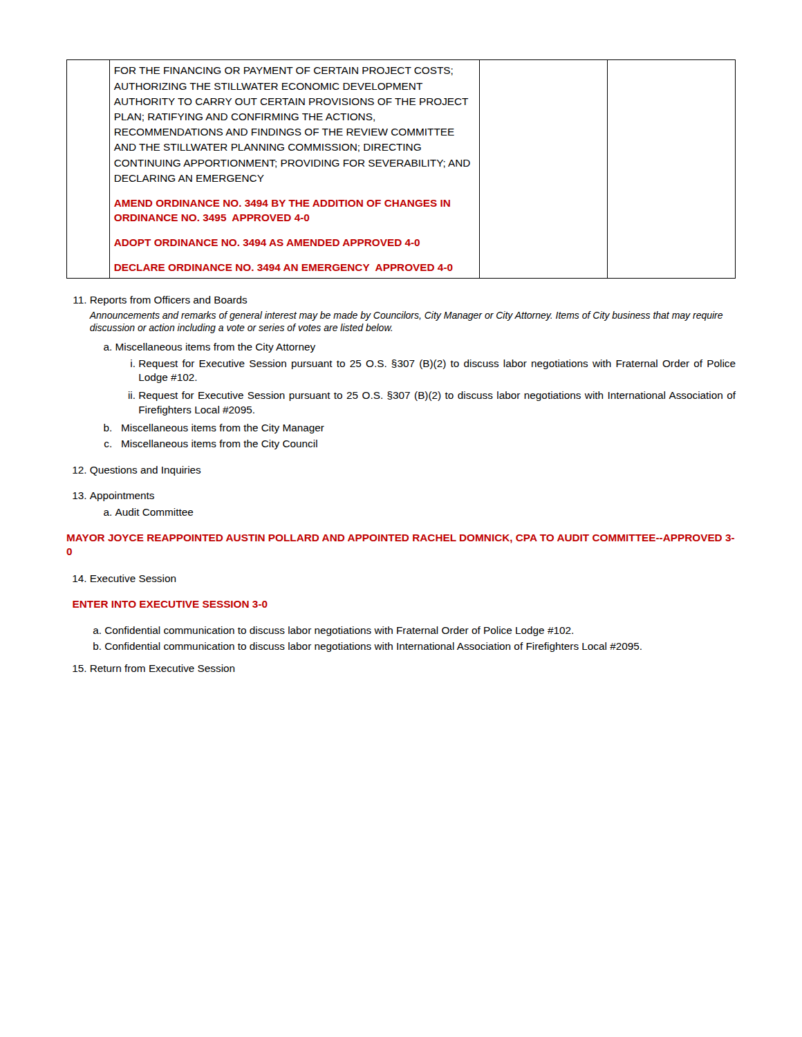| | FOR THE FINANCING OR PAYMENT OF CERTAIN PROJECT COSTS; AUTHORIZING THE STILLWATER ECONOMIC DEVELOPMENT AUTHORITY TO CARRY OUT CERTAIN PROVISIONS OF THE PROJECT PLAN; RATIFYING AND CONFIRMING THE ACTIONS, RECOMMENDATIONS AND FINDINGS OF THE REVIEW COMMITTEE AND THE STILLWATER PLANNING COMMISSION; DIRECTING CONTINUING APPORTIONMENT; PROVIDING FOR SEVERABILITY; AND DECLARING AN EMERGENCY AMEND ORDINANCE NO. 3494 BY THE ADDITION OF CHANGES IN ORDINANCE NO. 3495 APPROVED 4-0 ADOPT ORDINANCE NO. 3494 AS AMENDED APPROVED 4-0 DECLARE ORDINANCE NO. 3494 AN EMERGENCY APPROVED 4-0 | | |
Reports from Officers and Boards
Announcements and remarks of general interest may be made by Councilors, City Manager or City Attorney. Items of City business that may require discussion or action including a vote or series of votes are listed below.
Miscellaneous items from the City Attorney
Request for Executive Session pursuant to 25 O.S. §307 (B)(2) to discuss labor negotiations with Fraternal Order of Police Lodge #102.
Request for Executive Session pursuant to 25 O.S. §307 (B)(2) to discuss labor negotiations with International Association of Firefighters Local #2095.
Miscellaneous items from the City Manager
Miscellaneous items from the City Council
Questions and Inquiries
Appointments
Audit Committee
MAYOR JOYCE REAPPOINTED AUSTIN POLLARD AND APPOINTED RACHEL DOMNICK, CPA TO AUDIT COMMITTEE--APPROVED 3-0
Executive Session
ENTER INTO EXECUTIVE SESSION 3-0
Confidential communication to discuss labor negotiations with Fraternal Order of Police Lodge #102.
Confidential communication to discuss labor negotiations with International Association of Firefighters Local #2095.
Return from Executive Session